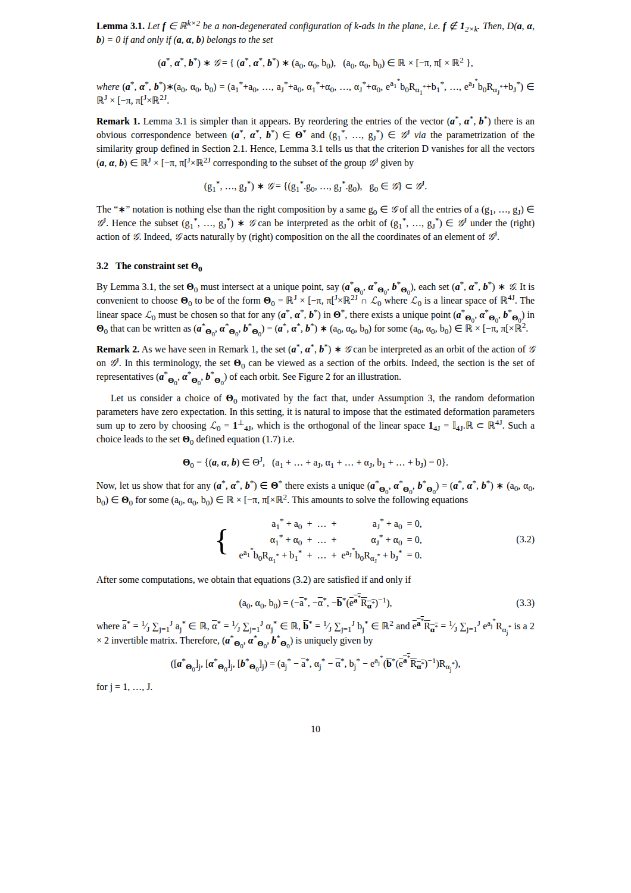Lemma 3.1. Let f ∈ ℝk×2 be a non-degenerated configuration of k-ads in the plane, i.e. f ∉ 12×k. Then, D(a, α, b) = 0 if and only if (a, α, b) belongs to the set
(a*, α*, b*) ∗ 𝒢 = { (a*, α*, b*) ∗ (a0, α0, b0), (a0, α0, b0) ∈ ℝ × [−π, π[ × ℝ2 },
where (a*, α*, b*)∗(a0, α0, b0) = (a1*+a0, …, aJ*+a0, α1*+α0, …, αJ*+α0, ea1*b0Rα1*+b1*, …, eaJ*b0RαJ*+bJ*) ∈ ℝJ × [−π, π[J×ℝ2J.
Remark 1. Lemma 3.1 is simpler than it appears. By reordering the entries of the vector (a*, α*, b*) there is an obvious correspondence between (a*, α*, b*) ∈ Θ* and (g1*, …, gJ*) ∈ 𝒢J via the parametrization of the similarity group defined in Section 2.1. Hence, Lemma 3.1 tells us that the criterion D vanishes for all the vectors (a, α, b) ∈ ℝJ × [−π, π[J×ℝ2J corresponding to the subset of the group 𝒢J given by
(g1*, …, gJ*) ∗ 𝒢 = {(g1*.g0, …, gJ*.g0), g0 ∈ 𝒢} ⊂ 𝒢J.
The “∗” notation is nothing else than the right composition by a same g0 ∈ 𝒢 of all the entries of a (g1, …, gJ) ∈ 𝒢J. Hence the subset (g1*, …, gJ*) ∗ 𝒢 can be interpreted as the orbit of (g1*, …, gJ*) ∈ 𝒢J under the (right) action of 𝒢. Indeed, 𝒢 acts naturally by (right) composition on the all the coordinates of an element of 𝒢J.
3.2 The constraint set Θ0
By Lemma 3.1, the set Θ0 must intersect at a unique point, say (a*Θ0, α*Θ0, b*Θ0), each set (a*, α*, b*) ∗ 𝒢. It is convenient to choose Θ0 to be of the form Θ0 = ℝJ × [−π, π[J×ℝ2J ∩ ℒ0 where ℒ0 is a linear space of ℝ4J. The linear space ℒ0 must be chosen so that for any (a*, α*, b*) in Θ*, there exists a unique point (a*Θ0, α*Θ0, b*Θ0) in Θ0 that can be written as (a*Θ0, α*Θ0, b*Θ0) = (a*, α*, b*) ∗ (a0, α0, b0) for some (a0, α0, b0) ∈ ℝ × [−π, π[×ℝ2.
Remark 2. As we have seen in Remark 1, the set (a*, α*, b*) ∗ 𝒢 can be interpreted as an orbit of the action of 𝒢 on 𝒢J. In this terminology, the set Θ0 can be viewed as a section of the orbits. Indeed, the section is the set of representatives (a*Θ0, α*Θ0, b*Θ0) of each orbit. See Figure 2 for an illustration.
Let us consider a choice of Θ0 motivated by the fact that, under Assumption 3, the random deformation parameters have zero expectation. In this setting, it is natural to impose that the estimated deformation parameters sum up to zero by choosing ℒ0 = 1⊥4J, which is the orthogonal of the linear space 14J = 𝕀4J.ℝ ⊂ ℝ4J. Such a choice leads to the set Θ0 defined equation (1.7) i.e.
Θ0 = {(a, α, b) ∈ ΘJ, (a1 + … + aJ, α1 + … + αJ, b1 + … + bJ) = 0}.
Now, let us show that for any (a*, α*, b*) ∈ Θ* there exists a unique (a*Θ0, α*Θ0, b*Θ0) = (a*, α*, b*) ∗ (a0, α0, b0) ∈ Θ0 for some (a0, α0, b0) ∈ ℝ × [−π, π[×ℝ2. This amounts to solve the following equations
| { | a 1 * + a 0 | + | … | + | a J * + a 0 | = 0, |
| α 1 * + α 0 | + | … | + | α J * + α 0 | = 0, |
| e a 1 * b 0 R α 1 * + b 1 * | + | … | + | e a J * b 0 R α J * + b J * | = 0. |
(3.2)
After some computations, we obtain that equations (3.2) are satisfied if and only if
(a0, α0, b0) = (−a*, −α*, −b*(ea*Rα*)−1), (3.3)
where a* = 1⁄J ∑j=1J aj* ∈ ℝ, α* = 1⁄J ∑j=1J αj* ∈ ℝ, b* = 1⁄J ∑j=1J bj* ∈ ℝ2 and ea*Rα* = 1⁄J ∑j=1J eaj*Rαj* is a 2 × 2 invertible matrix. Therefore, (a*Θ0, α*Θ0, b*Θ0) is uniquely given by
([a*Θ0]j, [α*Θ0]j, [b*Θ0]j) = (aj* − a*, αj* − α*, bj* − eaj*(b*(ea*Rα*)−1)Rαj*),
for j = 1, …, J.
10